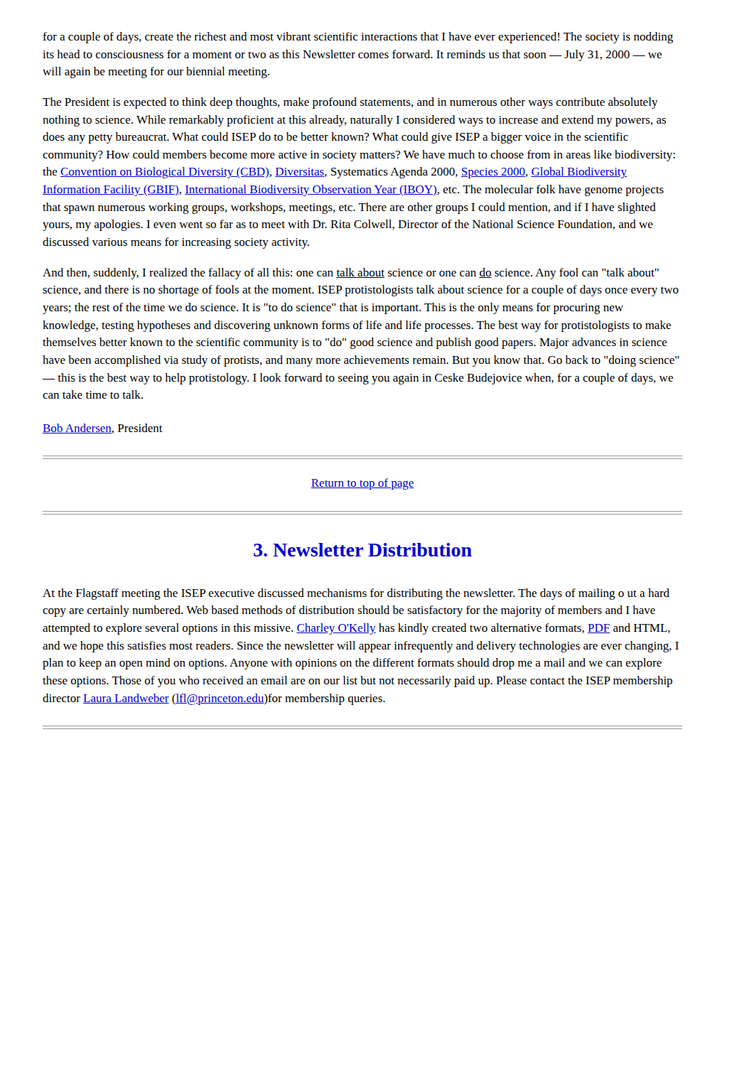for a couple of days, create the richest and most vibrant scientific interactions that I have ever experienced! The society is nodding its head to consciousness for a moment or two as this Newsletter comes forward. It reminds us that soon — July 31, 2000 — we will again be meeting for our biennial meeting.
The President is expected to think deep thoughts, make profound statements, and in numerous other ways contribute absolutely nothing to science. While remarkably proficient at this already, naturally I considered ways to increase and extend my powers, as does any petty bureaucrat. What could ISEP do to be better known? What could give ISEP a bigger voice in the scientific community? How could members become more active in society matters? We have much to choose from in areas like biodiversity: the Convention on Biological Diversity (CBD), Diversitas, Systematics Agenda 2000, Species 2000, Global Biodiversity Information Facility (GBIF), International Biodiversity Observation Year (IBOY), etc. The molecular folk have genome projects that spawn numerous working groups, workshops, meetings, etc. There are other groups I could mention, and if I have slighted yours, my apologies. I even went so far as to meet with Dr. Rita Colwell, Director of the National Science Foundation, and we discussed various means for increasing society activity.
And then, suddenly, I realized the fallacy of all this: one can talk about science or one can do science. Any fool can "talk about" science, and there is no shortage of fools at the moment. ISEP protistologists talk about science for a couple of days once every two years; the rest of the time we do science. It is "to do science" that is important. This is the only means for procuring new knowledge, testing hypotheses and discovering unknown forms of life and life processes. The best way for protistologists to make themselves better known to the scientific community is to "do" good science and publish good papers. Major advances in science have been accomplished via study of protists, and many more achievements remain. But you know that. Go back to "doing science" — this is the best way to help protistology. I look forward to seeing you again in Ceske Budejovice when, for a couple of days, we can take time to talk.
Bob Andersen, President
Return to top of page
3. Newsletter Distribution
At the Flagstaff meeting the ISEP executive discussed mechanisms for distributing the newsletter. The days of mailing o ut a hard copy are certainly numbered. Web based methods of distribution should be satisfactory for the majority of members and I have attempted to explore several options in this missive. Charley O'Kelly has kindly created two alternative formats, PDF and HTML, and we hope this satisfies most readers. Since the newsletter will appear infrequently and delivery technologies are ever changing, I plan to keep an open mind on options. Anyone with opinions on the different formats should drop me a mail and we can explore these options. Those of you who received an email are on our list but not necessarily paid up. Please contact the ISEP membership director Laura Landweber (lfl@princeton.edu)for membership queries.